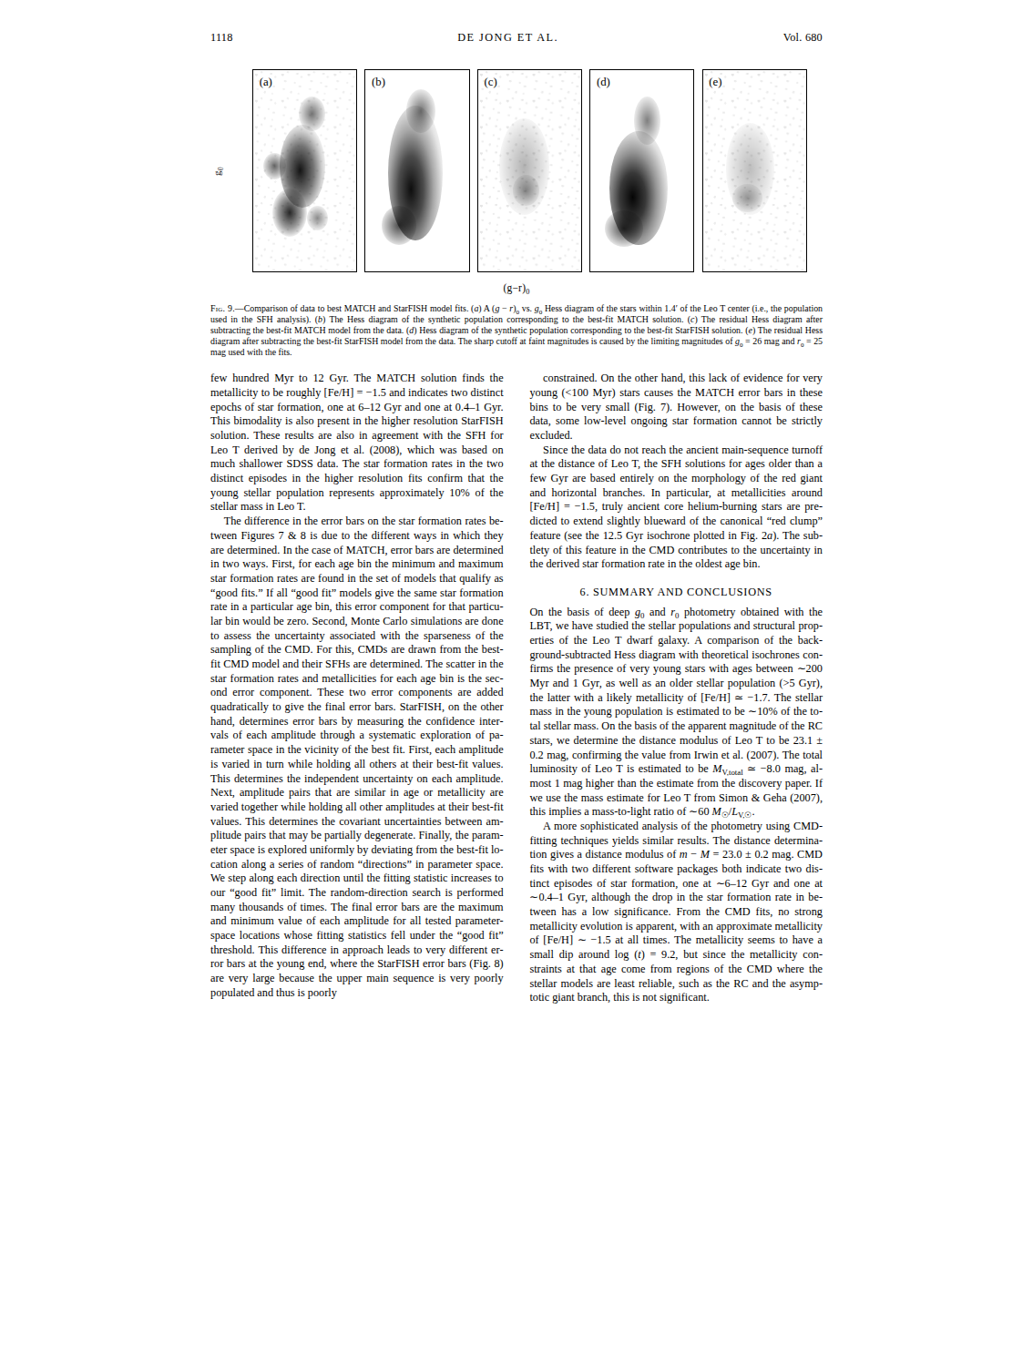1118
DE JONG ET AL.
Vol. 680
g0
(a)
(b)
(c)
(d)
(e)
(g−r)0
Fig. 9.—Comparison of data to best MATCH and StarFISH model fits. (a) A (g − r)0 vs. g0 Hess diagram of the stars within 1.4′ of the Leo T center (i.e., the population used in the SFH analysis). (b) The Hess diagram of the synthetic population corresponding to the best-fit MATCH solution. (c) The residual Hess diagram after subtracting the best-fit MATCH model from the data. (d) Hess diagram of the synthetic population corresponding to the best-fit StarFISH solution. (e) The residual Hess diagram after subtracting the best-fit StarFISH model from the data. The sharp cutoff at faint magnitudes is caused by the limiting magnitudes of g0 = 26 mag and r0 = 25 mag used with the fits.
few hundred Myr to 12 Gyr. The MATCH solution finds the metallicity to be roughly [Fe/H] = −1.5 and indicates two distinct epochs of star formation, one at 6–12 Gyr and one at 0.4–1 Gyr. This bimodality is also present in the higher resolution StarFISH solution. These results are also in agreement with the SFH for Leo T derived by de Jong et al. (2008), which was based on much shallower SDSS data. The star formation rates in the two distinct episodes in the higher resolution fits confirm that the young stellar population represents approximately 10% of the stellar mass in Leo T.
The difference in the error bars on the star formation rates between Figures 7 & 8 is due to the different ways in which they are determined. In the case of MATCH, error bars are determined in two ways. First, for each age bin the minimum and maximum star formation rates are found in the set of models that qualify as “good fits.” If all “good fit” models give the same star formation rate in a particular age bin, this error component for that particular bin would be zero. Second, Monte Carlo simulations are done to assess the uncertainty associated with the sparseness of the sampling of the CMD. For this, CMDs are drawn from the best-fit CMD model and their SFHs are determined. The scatter in the star formation rates and metallicities for each age bin is the second error component. These two error components are added quadratically to give the final error bars. StarFISH, on the other hand, determines error bars by measuring the confidence intervals of each amplitude through a systematic exploration of parameter space in the vicinity of the best fit. First, each amplitude is varied in turn while holding all others at their best-fit values. This determines the independent uncertainty on each amplitude. Next, amplitude pairs that are similar in age or metallicity are varied together while holding all other amplitudes at their best-fit values. This determines the covariant uncertainties between amplitude pairs that may be partially degenerate. Finally, the parameter space is explored uniformly by deviating from the best-fit location along a series of random “directions” in parameter space. We step along each direction until the fitting statistic increases to our “good fit” limit. The random-direction search is performed many thousands of times. The final error bars are the maximum and minimum value of each amplitude for all tested parameter-space locations whose fitting statistics fell under the “good fit” threshold. This difference in approach leads to very different error bars at the young end, where the StarFISH error bars (Fig. 8) are very large because the upper main sequence is very poorly populated and thus is poorly
constrained. On the other hand, this lack of evidence for very young (<100 Myr) stars causes the MATCH error bars in these bins to be very small (Fig. 7). However, on the basis of these data, some low-level ongoing star formation cannot be strictly excluded.
Since the data do not reach the ancient main-sequence turnoff at the distance of Leo T, the SFH solutions for ages older than a few Gyr are based entirely on the morphology of the red giant and horizontal branches. In particular, at metallicities around [Fe/H] = −1.5, truly ancient core helium-burning stars are predicted to extend slightly blueward of the canonical “red clump” feature (see the 12.5 Gyr isochrone plotted in Fig. 2a). The subtlety of this feature in the CMD contributes to the uncertainty in the derived star formation rate in the oldest age bin.
6. SUMMARY AND CONCLUSIONS
On the basis of deep g0 and r0 photometry obtained with the LBT, we have studied the stellar populations and structural properties of the Leo T dwarf galaxy. A comparison of the background-subtracted Hess diagram with theoretical isochrones confirms the presence of very young stars with ages between ∼200 Myr and 1 Gyr, as well as an older stellar population (>5 Gyr), the latter with a likely metallicity of [Fe/H] ≃ −1.7. The stellar mass in the young population is estimated to be ∼10% of the total stellar mass. On the basis of the apparent magnitude of the RC stars, we determine the distance modulus of Leo T to be 23.1 ± 0.2 mag, confirming the value from Irwin et al. (2007). The total luminosity of Leo T is estimated to be MV,total ≃ −8.0 mag, almost 1 mag higher than the estimate from the discovery paper. If we use the mass estimate for Leo T from Simon & Geha (2007), this implies a mass-to-light ratio of ∼60 M☉/LV,☉.
A more sophisticated analysis of the photometry using CMD-fitting techniques yields similar results. The distance determination gives a distance modulus of m − M = 23.0 ± 0.2 mag. CMD fits with two different software packages both indicate two distinct episodes of star formation, one at ∼6–12 Gyr and one at ∼0.4–1 Gyr, although the drop in the star formation rate in between has a low significance. From the CMD fits, no strong metallicity evolution is apparent, with an approximate metallicity of [Fe/H] ∼ −1.5 at all times. The metallicity seems to have a small dip around log (t) = 9.2, but since the metallicity constraints at that age come from regions of the CMD where the stellar models are least reliable, such as the RC and the asymptotic giant branch, this is not significant.